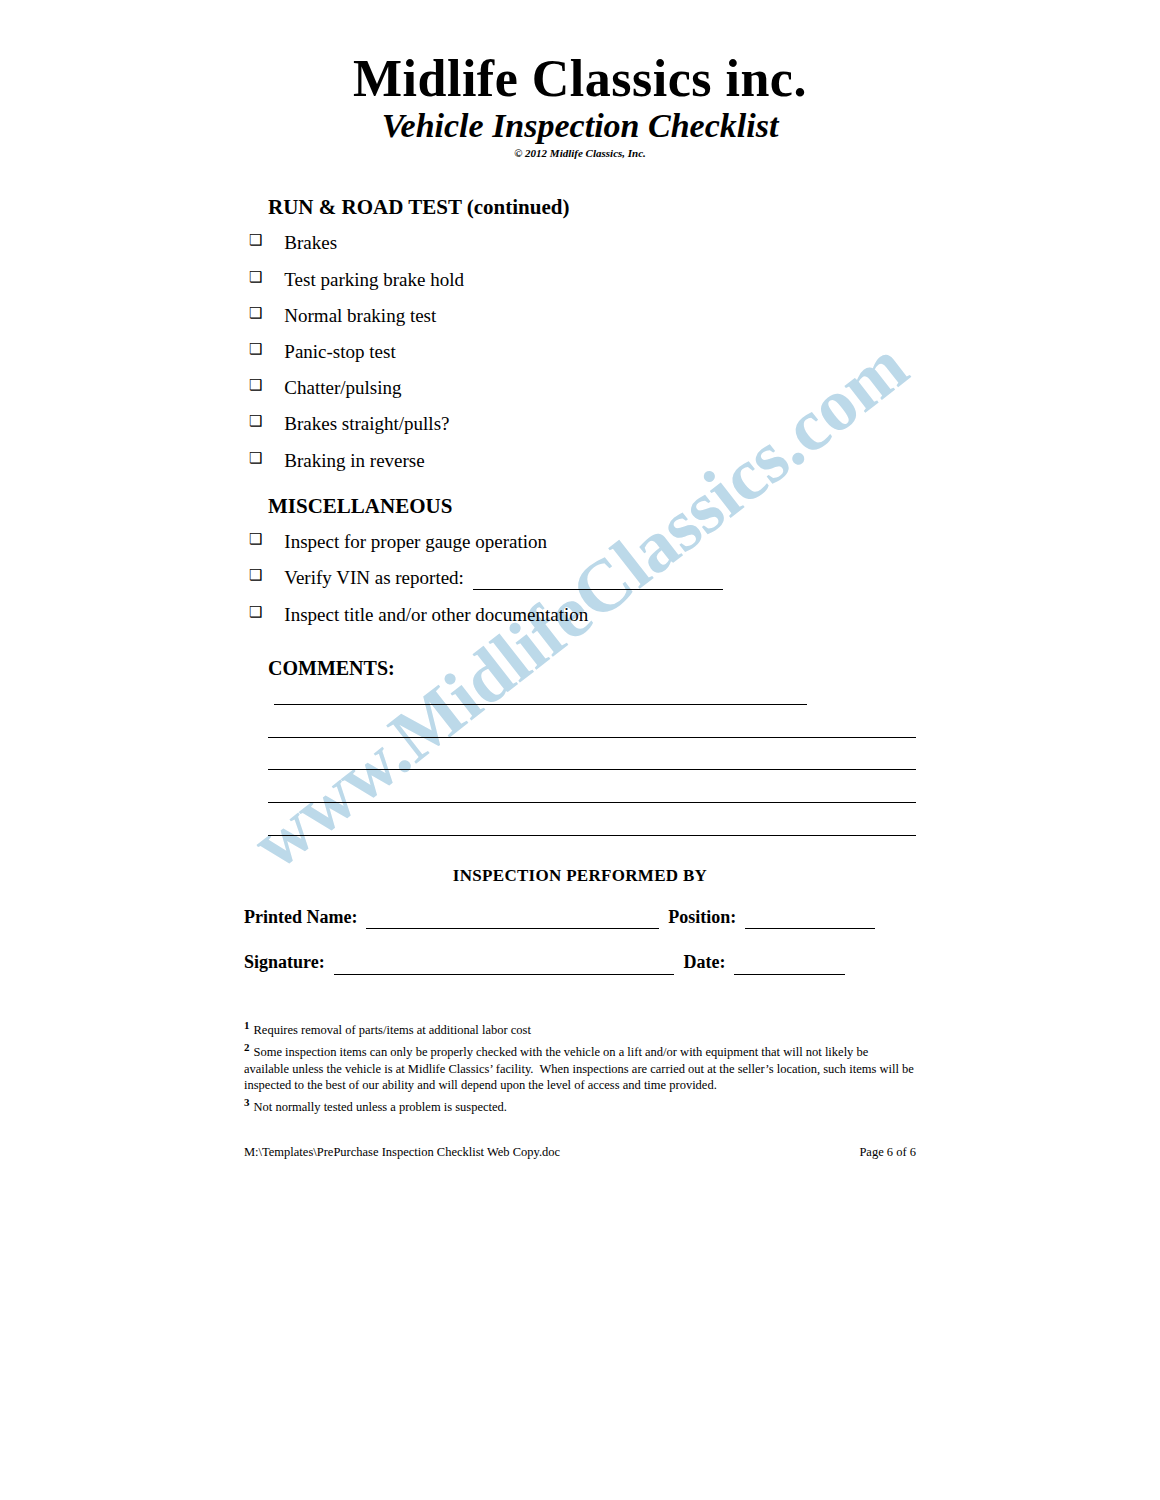www.MidlifeClassics.com
Midlife Classics inc.
Vehicle Inspection Checklist
© 2012 Midlife Classics, Inc.
RUN & ROAD TEST (continued)
Brakes
Test parking brake hold
Normal braking test
Panic-stop test
Chatter/pulsing
Brakes straight/pulls?
Braking in reverse
MISCELLANEOUS
Inspect for proper gauge operation
Verify VIN as reported:
Inspect title and/or other documentation
COMMENTS:
INSPECTION PERFORMED BY
Printed Name: Position:
Signature: Date:
1Requires removal of parts/items at additional labor cost
2Some inspection items can only be properly checked with the vehicle on a lift and/or with equipment that will not likely be available unless the vehicle is at Midlife Classics’ facility. When inspections are carried out at the seller’s location, such items will be inspected to the best of our ability and will depend upon the level of access and time provided.
3Not normally tested unless a problem is suspected.
M:\Templates\PrePurchase Inspection Checklist Web Copy.doc Page 6 of 6